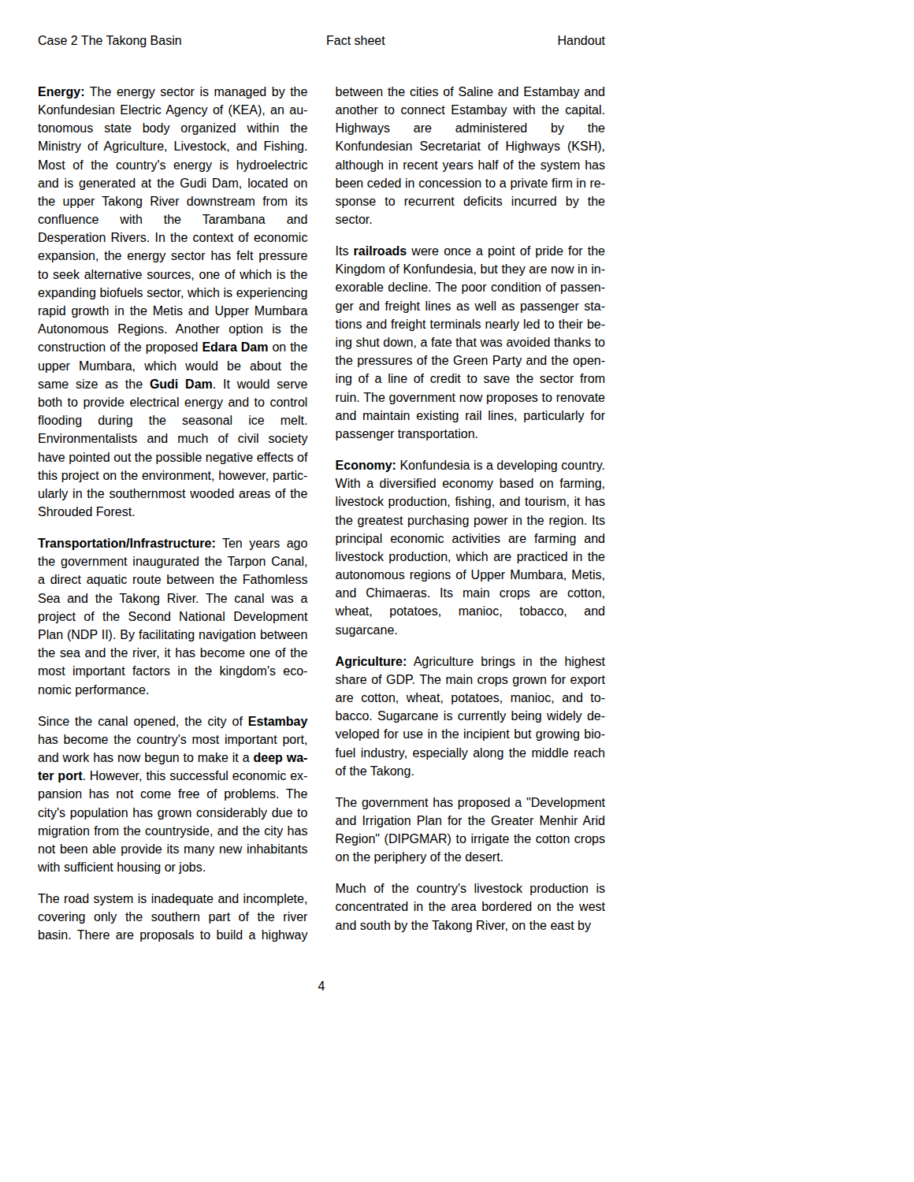Case 2 The Takong Basin Fact sheet Handout
Energy: The energy sector is managed by the Konfundesian Electric Agency of (KEA), an autonomous state body organized within the Ministry of Agriculture, Livestock, and Fishing. Most of the country's energy is hydroelectric and is generated at the Gudi Dam, located on the upper Takong River downstream from its confluence with the Tarambana and Desperation Rivers. In the context of economic expansion, the energy sector has felt pressure to seek alternative sources, one of which is the expanding biofuels sector, which is experiencing rapid growth in the Metis and Upper Mumbara Autonomous Regions. Another option is the construction of the proposed Edara Dam on the upper Mumbara, which would be about the same size as the Gudi Dam. It would serve both to provide electrical energy and to control flooding during the seasonal ice melt. Environmentalists and much of civil society have pointed out the possible negative effects of this project on the environment, however, particularly in the southernmost wooded areas of the Shrouded Forest.
Transportation/Infrastructure: Ten years ago the government inaugurated the Tarpon Canal, a direct aquatic route between the Fathomless Sea and the Takong River. The canal was a project of the Second National Development Plan (NDP II). By facilitating navigation between the sea and the river, it has become one of the most important factors in the kingdom's economic performance.
Since the canal opened, the city of Estambay has become the country's most important port, and work has now begun to make it a deep water port. However, this successful economic expansion has not come free of problems. The city's population has grown considerably due to migration from the countryside, and the city has not been able provide its many new inhabitants with sufficient housing or jobs.
The road system is inadequate and incomplete, covering only the southern part of the river basin. There are proposals to build a highway between the cities of Saline and Estambay and another to connect Estambay with the capital. Highways are administered by the Konfundesian Secretariat of Highways (KSH), although in recent years half of the system has been ceded in concession to a private firm in response to recurrent deficits incurred by the sector.
Its railroads were once a point of pride for the Kingdom of Konfundesia, but they are now in inexorable decline. The poor condition of passenger and freight lines as well as passenger stations and freight terminals nearly led to their being shut down, a fate that was avoided thanks to the pressures of the Green Party and the opening of a line of credit to save the sector from ruin. The government now proposes to renovate and maintain existing rail lines, particularly for passenger transportation.
Economy: Konfundesia is a developing country. With a diversified economy based on farming, livestock production, fishing, and tourism, it has the greatest purchasing power in the region. Its principal economic activities are farming and livestock production, which are practiced in the autonomous regions of Upper Mumbara, Metis, and Chimaeras. Its main crops are cotton, wheat, potatoes, manioc, tobacco, and sugarcane.
Agriculture: Agriculture brings in the highest share of GDP. The main crops grown for export are cotton, wheat, potatoes, manioc, and tobacco. Sugarcane is currently being widely developed for use in the incipient but growing biofuel industry, especially along the middle reach of the Takong.
The government has proposed a "Development and Irrigation Plan for the Greater Menhir Arid Region" (DIPGMAR) to irrigate the cotton crops on the periphery of the desert.
Much of the country's livestock production is concentrated in the area bordered on the west and south by the Takong River, on the east by
4